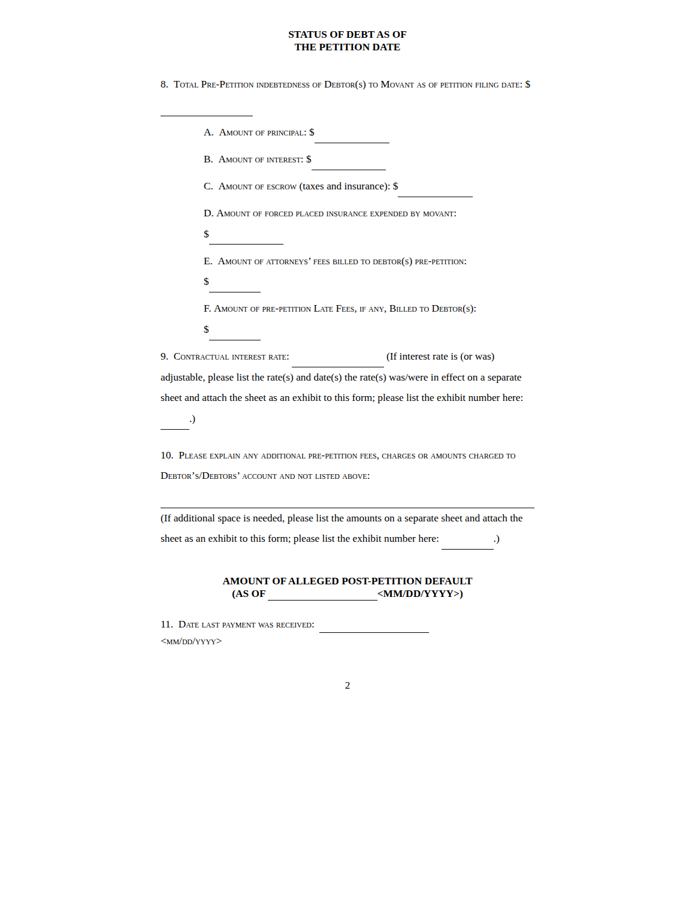STATUS OF DEBT AS OF
THE PETITION DATE
8. Total Pre-Petition indebtedness of Debtor(s) to Movant as of petition filing date: $
A. Amount of principal: $
B. Amount of interest: $
C. Amount of escrow (taxes and insurance): $
D. Amount of forced placed insurance expended by movant:
$
E. Amount of attorneys’ fees billed to debtor(s) pre-petition:
$
F. Amount of pre-petition Late Fees, if any, Billed to Debtor(s):
$
9. Contractual interest rate: (If interest rate is (or was) adjustable, please list the rate(s) and date(s) the rate(s) was/were in effect on a separate sheet and attach the sheet as an exhibit to this form; please list the exhibit number here: .)
10. Please explain any additional pre-petition fees, charges or amounts charged to Debtor’s/Debtors’ account and not listed above:
(If additional space is needed, please list the amounts on a separate sheet and attach the sheet as an exhibit to this form; please list the exhibit number here: .)
AMOUNT OF ALLEGED POST-PETITION DEFAULT
(AS OF <MM/DD/YYYY>)
11. Date last payment was received:
<mm/dd/yyyy>
2